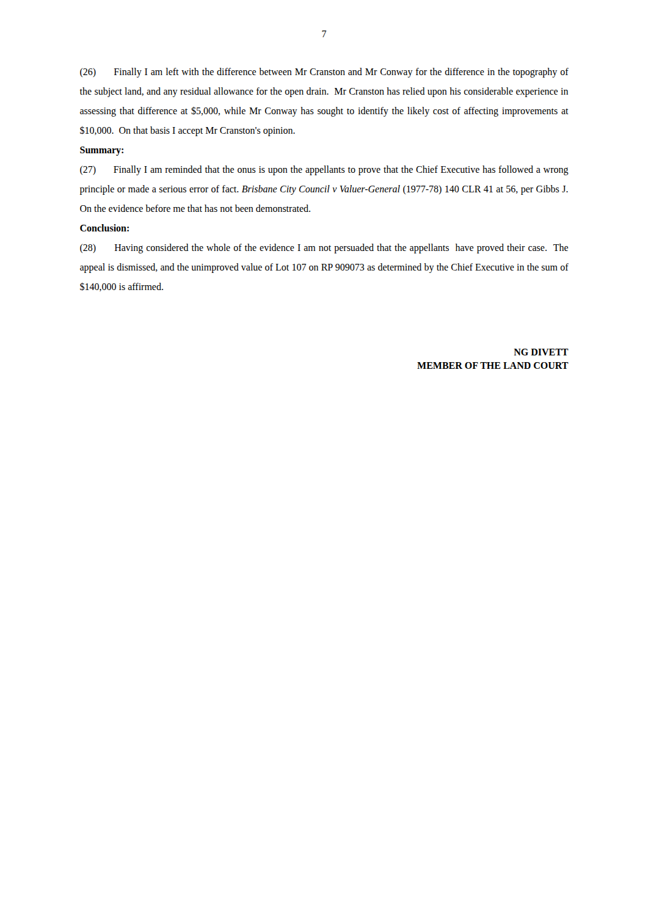7
(26) Finally I am left with the difference between Mr Cranston and Mr Conway for the difference in the topography of the subject land, and any residual allowance for the open drain. Mr Cranston has relied upon his considerable experience in assessing that difference at $5,000, while Mr Conway has sought to identify the likely cost of affecting improvements at $10,000. On that basis I accept Mr Cranston's opinion.
Summary:
(27) Finally I am reminded that the onus is upon the appellants to prove that the Chief Executive has followed a wrong principle or made a serious error of fact. Brisbane City Council v Valuer-General (1977-78) 140 CLR 41 at 56, per Gibbs J. On the evidence before me that has not been demonstrated.
Conclusion:
(28) Having considered the whole of the evidence I am not persuaded that the appellants have proved their case. The appeal is dismissed, and the unimproved value of Lot 107 on RP 909073 as determined by the Chief Executive in the sum of $140,000 is affirmed.
NG DIVETT
MEMBER OF THE LAND COURT